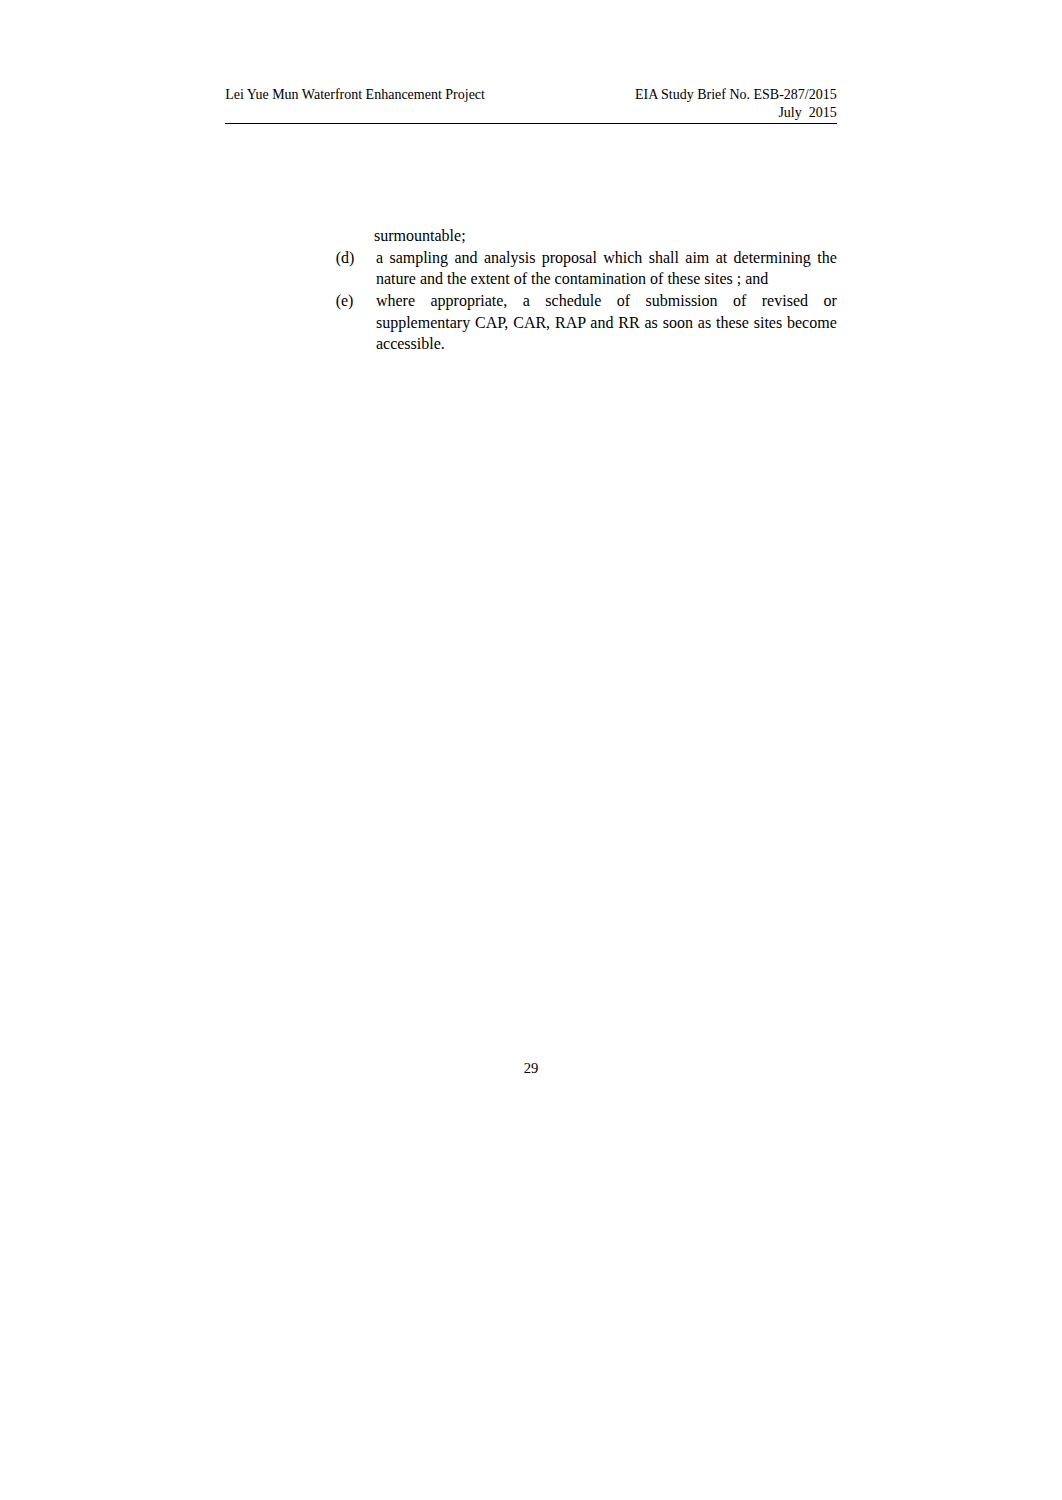Lei Yue Mun Waterfront Enhancement Project
EIA Study Brief No. ESB-287/2015
July 2015
surmountable;
(d) a sampling and analysis proposal which shall aim at determining the nature and the extent of the contamination of these sites ; and
(e) where appropriate, a schedule of submission of revised or supplementary CAP, CAR, RAP and RR as soon as these sites become accessible.
29